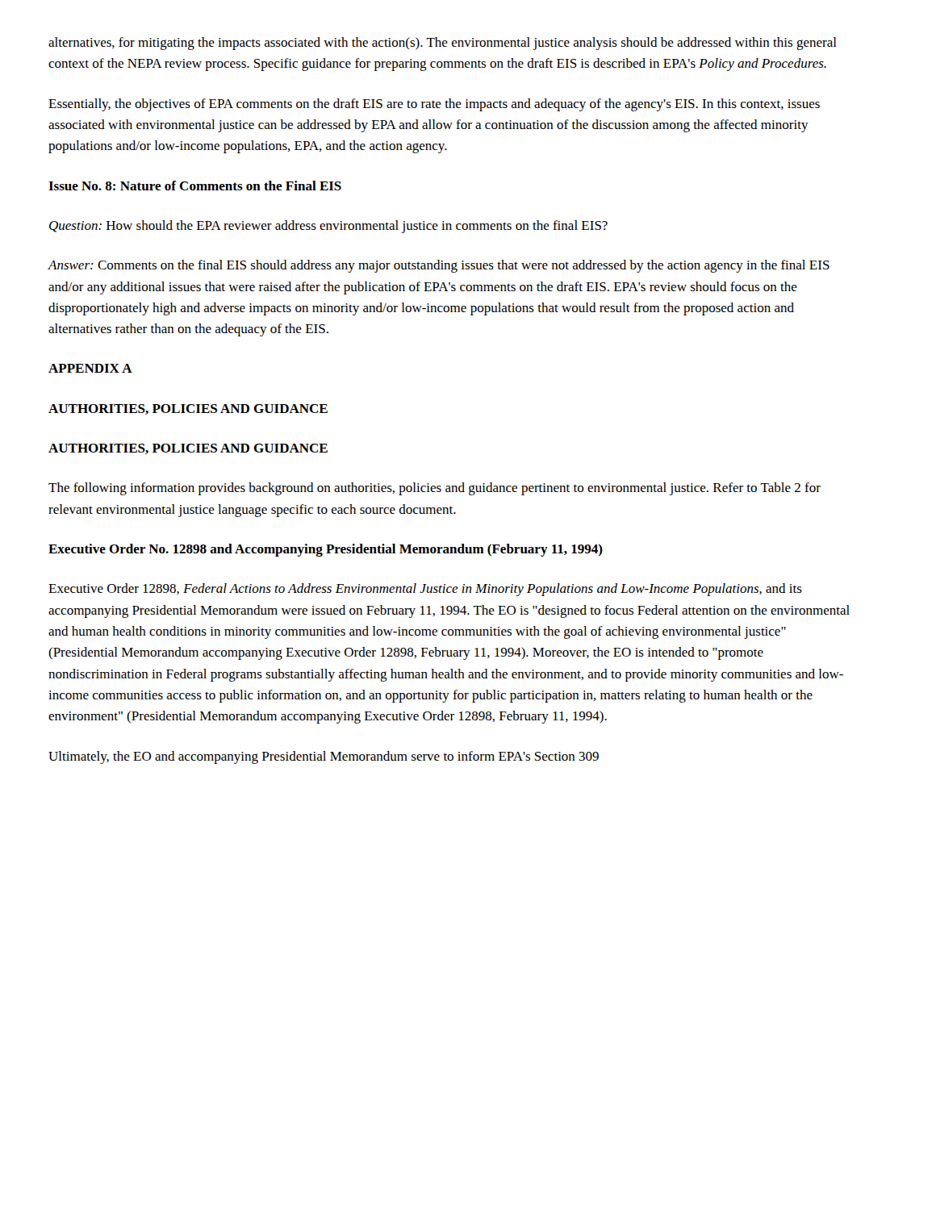alternatives, for mitigating the impacts associated with the action(s). The environmental justice analysis should be addressed within this general context of the NEPA review process. Specific guidance for preparing comments on the draft EIS is described in EPA's Policy and Procedures.
Essentially, the objectives of EPA comments on the draft EIS are to rate the impacts and adequacy of the agency's EIS. In this context, issues associated with environmental justice can be addressed by EPA and allow for a continuation of the discussion among the affected minority populations and/or low-income populations, EPA, and the action agency.
Issue No. 8: Nature of Comments on the Final EIS
Question: How should the EPA reviewer address environmental justice in comments on the final EIS?
Answer: Comments on the final EIS should address any major outstanding issues that were not addressed by the action agency in the final EIS and/or any additional issues that were raised after the publication of EPA's comments on the draft EIS. EPA's review should focus on the disproportionately high and adverse impacts on minority and/or low-income populations that would result from the proposed action and alternatives rather than on the adequacy of the EIS.
APPENDIX A
AUTHORITIES, POLICIES AND GUIDANCE
AUTHORITIES, POLICIES AND GUIDANCE
The following information provides background on authorities, policies and guidance pertinent to environmental justice. Refer to Table 2 for relevant environmental justice language specific to each source document.
Executive Order No. 12898 and Accompanying Presidential Memorandum (February 11, 1994)
Executive Order 12898, Federal Actions to Address Environmental Justice in Minority Populations and Low-Income Populations, and its accompanying Presidential Memorandum were issued on February 11, 1994. The EO is "designed to focus Federal attention on the environmental and human health conditions in minority communities and low-income communities with the goal of achieving environmental justice" (Presidential Memorandum accompanying Executive Order 12898, February 11, 1994). Moreover, the EO is intended to "promote nondiscrimination in Federal programs substantially affecting human health and the environment, and to provide minority communities and low-income communities access to public information on, and an opportunity for public participation in, matters relating to human health or the environment" (Presidential Memorandum accompanying Executive Order 12898, February 11, 1994).
Ultimately, the EO and accompanying Presidential Memorandum serve to inform EPA's Section 309